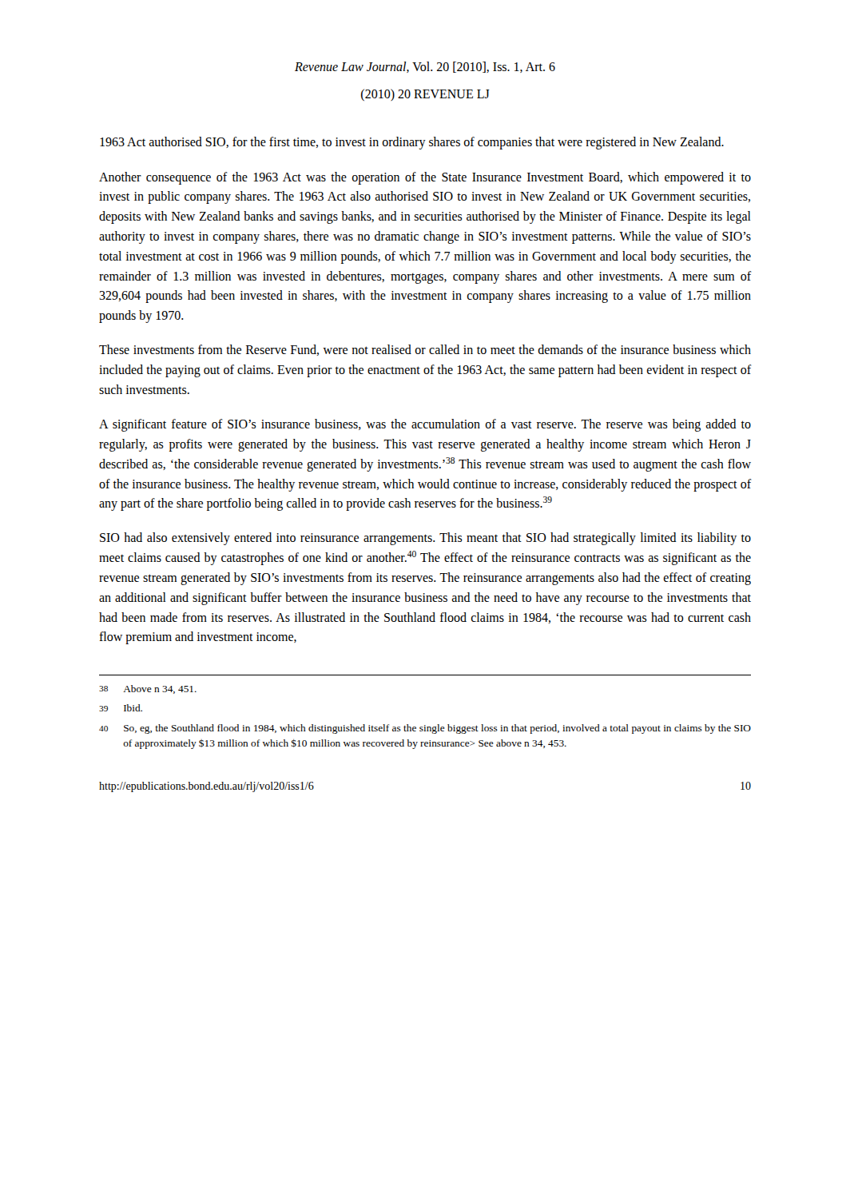Revenue Law Journal, Vol. 20 [2010], Iss. 1, Art. 6
(2010) 20 REVENUE LJ
1963 Act authorised SIO, for the first time, to invest in ordinary shares of companies that were registered in New Zealand.
Another consequence of the 1963 Act was the operation of the State Insurance Investment Board, which empowered it to invest in public company shares. The 1963 Act also authorised SIO to invest in New Zealand or UK Government securities, deposits with New Zealand banks and savings banks, and in securities authorised by the Minister of Finance. Despite its legal authority to invest in company shares, there was no dramatic change in SIO’s investment patterns. While the value of SIO’s total investment at cost in 1966 was 9 million pounds, of which 7.7 million was in Government and local body securities, the remainder of 1.3 million was invested in debentures, mortgages, company shares and other investments. A mere sum of 329,604 pounds had been invested in shares, with the investment in company shares increasing to a value of 1.75 million pounds by 1970.
These investments from the Reserve Fund, were not realised or called in to meet the demands of the insurance business which included the paying out of claims. Even prior to the enactment of the 1963 Act, the same pattern had been evident in respect of such investments.
A significant feature of SIO’s insurance business, was the accumulation of a vast reserve. The reserve was being added to regularly, as profits were generated by the business. This vast reserve generated a healthy income stream which Heron J described as, ‘the considerable revenue generated by investments.’38 This revenue stream was used to augment the cash flow of the insurance business. The healthy revenue stream, which would continue to increase, considerably reduced the prospect of any part of the share portfolio being called in to provide cash reserves for the business.39
SIO had also extensively entered into reinsurance arrangements. This meant that SIO had strategically limited its liability to meet claims caused by catastrophes of one kind or another.40 The effect of the reinsurance contracts was as significant as the revenue stream generated by SIO’s investments from its reserves. The reinsurance arrangements also had the effect of creating an additional and significant buffer between the insurance business and the need to have any recourse to the investments that had been made from its reserves. As illustrated in the Southland flood claims in 1984, ‘the recourse was had to current cash flow premium and investment income,
38 Above n 34, 451.
39 Ibid.
40 So, eg, the Southland flood in 1984, which distinguished itself as the single biggest loss in that period, involved a total payout in claims by the SIO of approximately $13 million of which $10 million was recovered by reinsurance> See above n 34, 453.
http://epublications.bond.edu.au/rlj/vol20/iss1/6 10